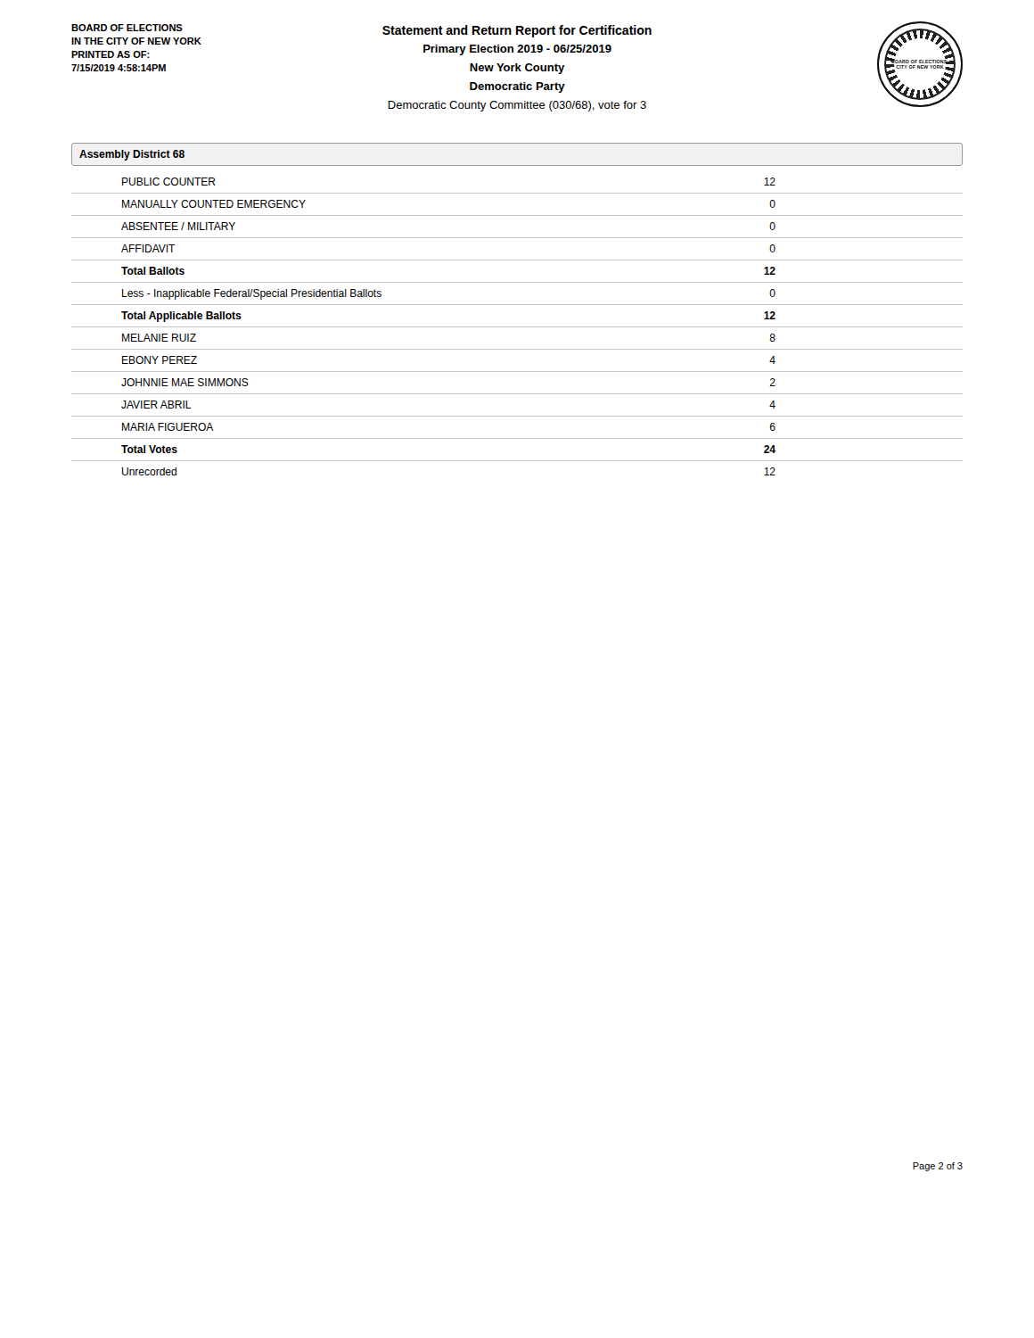BOARD OF ELECTIONS
IN THE CITY OF NEW YORK
PRINTED AS OF:
7/15/2019 4:58:14PM
Statement and Return Report for Certification
Primary Election 2019 - 06/25/2019
New York County
Democratic Party
Democratic County Committee (030/68), vote for 3
Assembly District 68
| PUBLIC COUNTER | 12 |
| MANUALLY COUNTED EMERGENCY | 0 |
| ABSENTEE / MILITARY | 0 |
| AFFIDAVIT | 0 |
| Total Ballots | 12 |
| Less - Inapplicable Federal/Special Presidential Ballots | 0 |
| Total Applicable Ballots | 12 |
| MELANIE RUIZ | 8 |
| EBONY PEREZ | 4 |
| JOHNNIE MAE SIMMONS | 2 |
| JAVIER ABRIL | 4 |
| MARIA FIGUEROA | 6 |
| Total Votes | 24 |
| Unrecorded | 12 |
Page 2 of 3